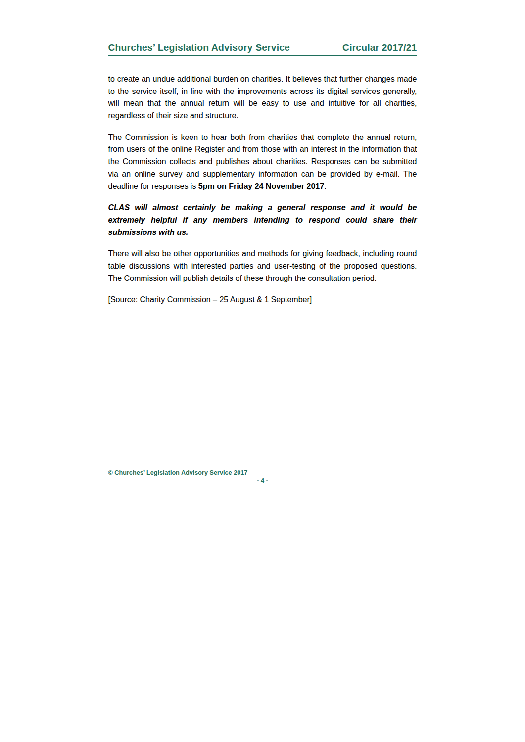Churches’ Legislation Advisory Service
Circular 2017/21
to create an undue additional burden on charities. It believes that further changes made to the service itself, in line with the improvements across its digital services generally, will mean that the annual return will be easy to use and intuitive for all charities, regardless of their size and structure.
The Commission is keen to hear both from charities that complete the annual return, from users of the online Register and from those with an interest in the information that the Commission collects and publishes about charities. Responses can be submitted via an online survey and supplementary information can be provided by e-mail. The deadline for responses is 5pm on Friday 24 November 2017.
CLAS will almost certainly be making a general response and it would be extremely helpful if any members intending to respond could share their submissions with us.
There will also be other opportunities and methods for giving feedback, including round table discussions with interested parties and user-testing of the proposed questions. The Commission will publish details of these through the consultation period.
[Source: Charity Commission – 25 August & 1 September]
© Churches’ Legislation Advisory Service 2017
- 4 -